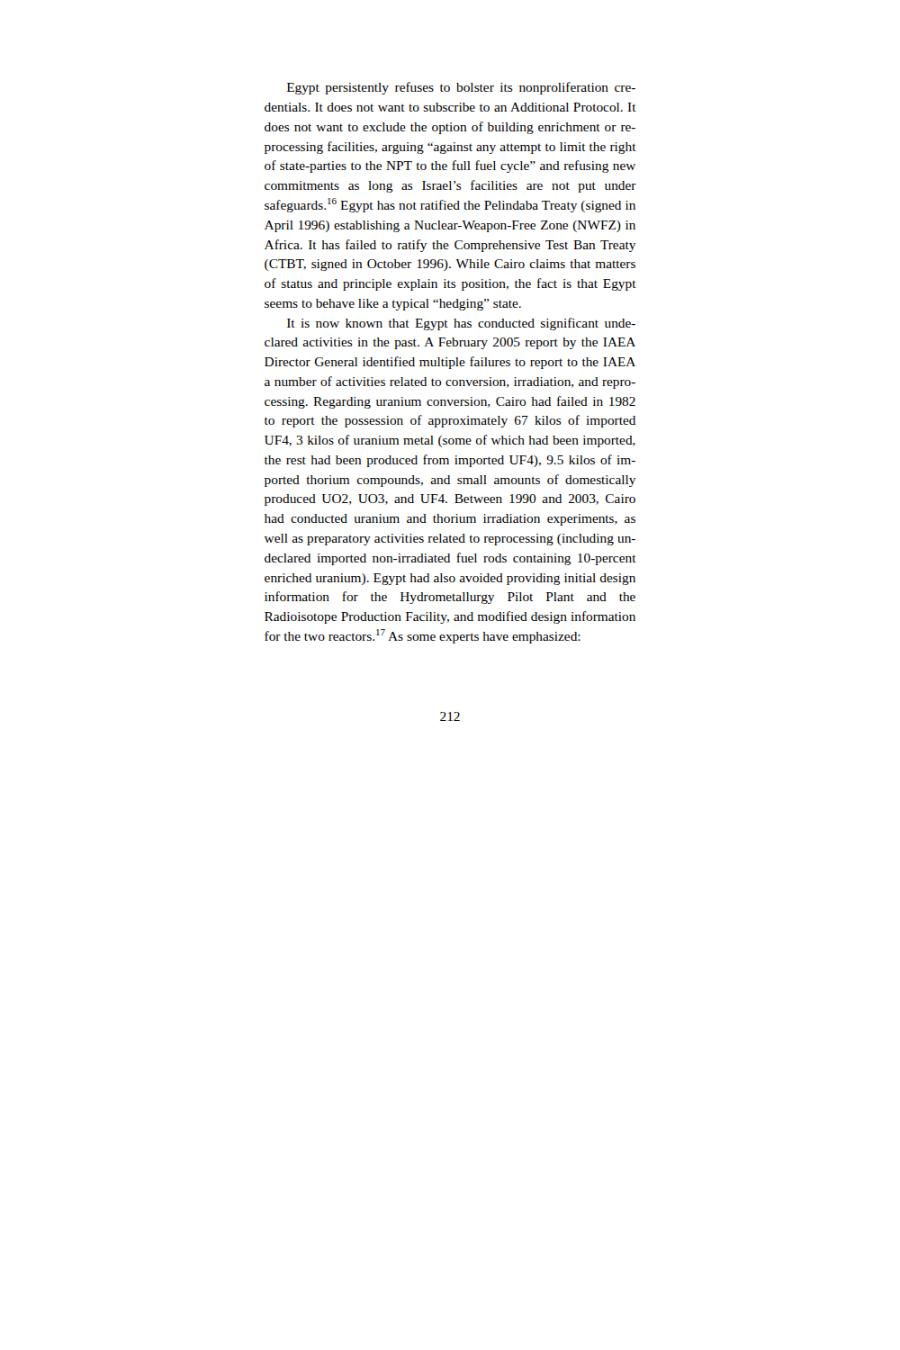Egypt persistently refuses to bolster its nonproliferation credentials. It does not want to subscribe to an Additional Protocol. It does not want to exclude the option of building enrichment or reprocessing facilities, arguing “against any attempt to limit the right of state-parties to the NPT to the full fuel cycle” and refusing new commitments as long as Israel’s facilities are not put under safeguards.16 Egypt has not ratified the Pelindaba Treaty (signed in April 1996) establishing a Nuclear-Weapon-Free Zone (NWFZ) in Africa. It has failed to ratify the Comprehensive Test Ban Treaty (CTBT, signed in October 1996). While Cairo claims that matters of status and principle explain its position, the fact is that Egypt seems to behave like a typical “hedging” state.
It is now known that Egypt has conducted significant undeclared activities in the past. A February 2005 report by the IAEA Director General identified multiple failures to report to the IAEA a number of activities related to conversion, irradiation, and reprocessing. Regarding uranium conversion, Cairo had failed in 1982 to report the possession of approximately 67 kilos of imported UF4, 3 kilos of uranium metal (some of which had been imported, the rest had been produced from imported UF4), 9.5 kilos of imported thorium compounds, and small amounts of domestically produced UO2, UO3, and UF4. Between 1990 and 2003, Cairo had conducted uranium and thorium irradiation experiments, as well as preparatory activities related to reprocessing (including undeclared imported non-irradiated fuel rods containing 10-percent enriched uranium). Egypt had also avoided providing initial design information for the Hydrometallurgy Pilot Plant and the Radioisotope Production Facility, and modified design information for the two reactors.17 As some experts have emphasized:
212